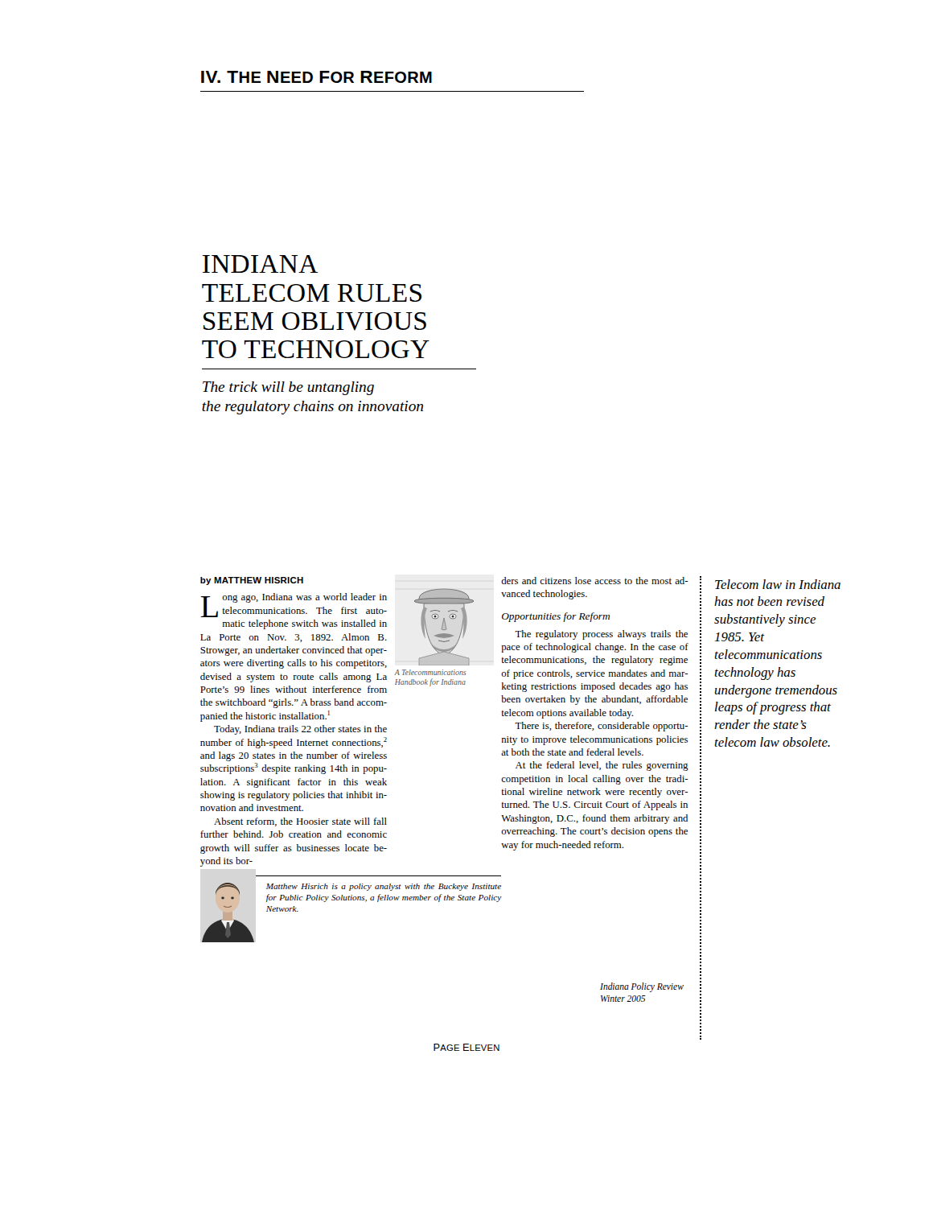IV. THE NEED FOR REFORM
INDIANA
TELECOM RULES
SEEM OBLIVIOUS
TO TECHNOLOGY
The trick will be untangling
the regulatory chains on innovation
by MATTHEW HISRICH
Long ago, Indiana was a world leader in telecommunications. The first automatic telephone switch was installed in La Porte on Nov. 3, 1892. Almon B. Strowger, an undertaker convinced that operators were diverting calls to his competitors, devised a system to route calls among La Porte’s 99 lines without interference from the switchboard “girls.” A brass band accompanied the historic installation.1
Today, Indiana trails 22 other states in the number of high-speed Internet connections,2 and lags 20 states in the number of wireless subscriptions3 despite ranking 14th in population. A significant factor in this weak showing is regulatory policies that inhibit innovation and investment.
Absent reform, the Hoosier state will fall further behind. Job creation and economic growth will suffer as businesses locate beyond its bor-
Matthew Hisrich is a policy analyst with the Buckeye Institute for Public Policy Solutions, a fellow member of the State Policy Network.
A Telecommunications Handbook for Indiana
ders and citizens lose access to the most advanced technologies.
Opportunities for Reform
The regulatory process always trails the pace of technological change. In the case of telecommunications, the regulatory regime of price controls, service mandates and marketing restrictions imposed decades ago has been overtaken by the abundant, affordable telecom options available today.
There is, therefore, considerable opportunity to improve telecommunications policies at both the state and federal levels.
At the federal level, the rules governing competition in local calling over the traditional wireline network were recently overturned. The U.S. Circuit Court of Appeals in Washington, D.C., found them arbitrary and overreaching. The court’s decision opens the way for much-needed reform.
Telecom law in Indiana has not been revised substantively since 1985. Yet telecommunications technology has undergone tremendous leaps of progress that render the state’s telecom law obsolete.
Indiana Policy Review
Winter 2005
PAGE ELEVEN